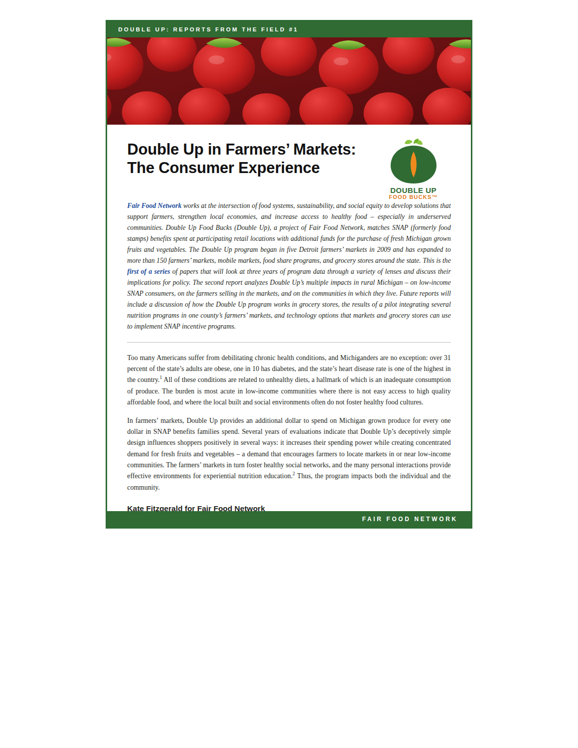DOUBLE UP: REPORTS FROM THE FIELD #1
Double Up in Farmers’ Markets:
The Consumer Experience
DOUBLE UPFOOD BUCKS™
Fair Food Network works at the intersection of food systems, sustainability, and social equity to develop solutions that support farmers, strengthen local economies, and increase access to healthy food – especially in underserved communities. Double Up Food Bucks (Double Up), a project of Fair Food Network, matches SNAP (formerly food stamps) benefits spent at participating retail locations with additional funds for the purchase of fresh Michigan grown fruits and vegetables. The Double Up program began in five Detroit farmers’ markets in 2009 and has expanded to more than 150 farmers’ markets, mobile markets, food share programs, and grocery stores around the state. This is the first of a series of papers that will look at three years of program data through a variety of lenses and discuss their implications for policy. The second report analyzes Double Up’s multiple impacts in rural Michigan – on low-income SNAP consumers, on the farmers selling in the markets, and on the communities in which they live. Future reports will include a discussion of how the Double Up program works in grocery stores, the results of a pilot integrating several nutrition programs in one county’s farmers’ markets, and technology options that markets and grocery stores can use to implement SNAP incentive programs.
Too many Americans suffer from debilitating chronic health conditions, and Michiganders are no exception: over 31 percent of the state’s adults are obese, one in 10 has diabetes, and the state’s heart disease rate is one of the highest in the country.1 All of these conditions are related to unhealthy diets, a hallmark of which is an inadequate consumption of produce. The burden is most acute in low-income communities where there is not easy access to high quality affordable food, and where the local built and social environments often do not foster healthy food cultures.
In farmers’ markets, Double Up provides an additional dollar to spend on Michigan grown produce for every one dollar in SNAP benefits families spend. Several years of evaluations indicate that Double Up’s deceptively simple design influences shoppers positively in several ways: it increases their spending power while creating concentrated demand for fresh fruits and vegetables – a demand that encourages farmers to locate markets in or near low-income communities. The farmers’ markets in turn foster healthy social networks, and the many personal interactions provide effective environments for experiential nutrition education.2 Thus, the program impacts both the individual and the community.
Kate Fitzgerald for Fair Food Network
May 2015
FAIR FOOD NETWORK